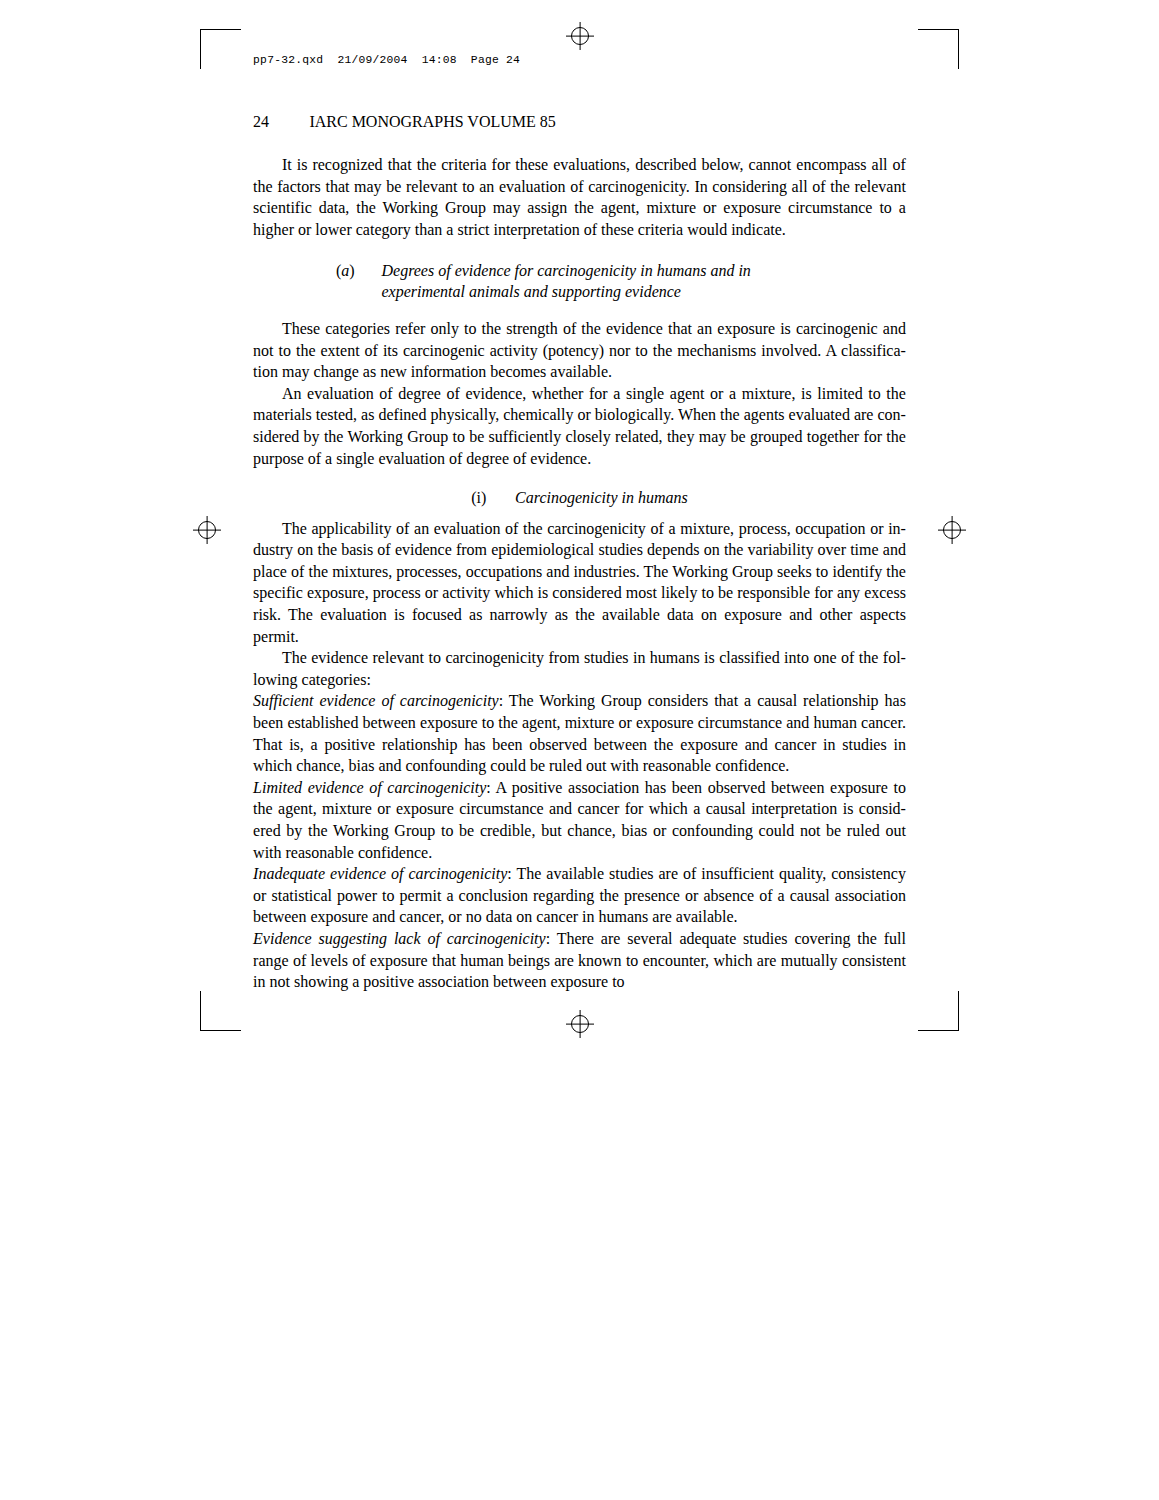pp7-32.qxd 21/09/2004 14:08 Page 24
24 IARC MONOGRAPHS VOLUME 85
It is recognized that the criteria for these evaluations, described below, cannot encompass all of the factors that may be relevant to an evaluation of carcinogenicity. In considering all of the relevant scientific data, the Working Group may assign the agent, mixture or exposure circumstance to a higher or lower category than a strict inter­pretation of these criteria would indicate.
(a) Degrees of evidence for carcinogenicity in humans and in experimental animals and supporting evidence
These categories refer only to the strength of the evidence that an exposure is carcino­genic and not to the extent of its carcinogenic activity (potency) nor to the mechanisms involved. A classification may change as new information becomes available.
An evaluation of degree of evidence, whether for a single agent or a mixture, is limited to the materials tested, as defined physically, chemically or biologically. When the agents evaluated are considered by the Working Group to be sufficiently closely related, they may be grouped together for the purpose of a single evaluation of degree of evidence.
(i) Carcinogenicity in humans
The applicability of an evaluation of the carcinogenicity of a mixture, process, occu­pation or industry on the basis of evidence from epidemiological studies depends on the variability over time and place of the mixtures, processes, occupations and industries. The Working Group seeks to identify the specific exposure, process or activity which is considered most likely to be responsible for any excess risk. The evaluation is focused as narrowly as the available data on exposure and other aspects permit.
The evidence relevant to carcinogenicity from studies in humans is classified into one of the following categories:
Sufficient evidence of carcinogenicity: The Working Group considers that a causal relationship has been established between exposure to the agent, mixture or exposure circumstance and human cancer. That is, a positive relationship has been observed between the exposure and cancer in studies in which chance, bias and confounding could be ruled out with reasonable confidence.
Limited evidence of carcinogenicity: A positive association has been observed between exposure to the agent, mixture or exposure circumstance and cancer for which a causal interpretation is considered by the Working Group to be credible, but chance, bias or confounding could not be ruled out with reasonable confidence.
Inadequate evidence of carcinogenicity: The available studies are of insufficient quality, consistency or statistical power to permit a conclusion regarding the presence or absence of a causal association between exposure and cancer, or no data on cancer in humans are available.
Evidence suggesting lack of carcinogenicity: There are several adequate studies covering the full range of levels of exposure that human beings are known to encounter, which are mutually consistent in not showing a positive association between exposure to